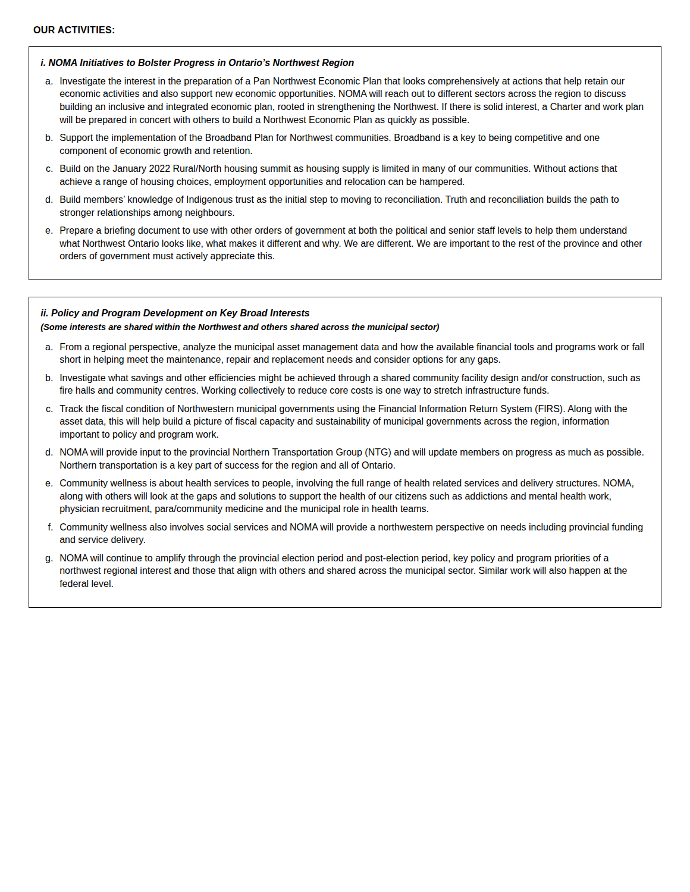OUR ACTIVITIES:
i. NOMA Initiatives to Bolster Progress in Ontario’s Northwest Region
Investigate the interest in the preparation of a Pan Northwest Economic Plan that looks comprehensively at actions that help retain our economic activities and also support new economic opportunities. NOMA will reach out to different sectors across the region to discuss building an inclusive and integrated economic plan, rooted in strengthening the Northwest. If there is solid interest, a Charter and work plan will be prepared in concert with others to build a Northwest Economic Plan as quickly as possible.
Support the implementation of the Broadband Plan for Northwest communities. Broadband is a key to being competitive and one component of economic growth and retention.
Build on the January 2022 Rural/North housing summit as housing supply is limited in many of our communities. Without actions that achieve a range of housing choices, employment opportunities and relocation can be hampered.
Build members’ knowledge of Indigenous trust as the initial step to moving to reconciliation. Truth and reconciliation builds the path to stronger relationships among neighbours.
Prepare a briefing document to use with other orders of government at both the political and senior staff levels to help them understand what Northwest Ontario looks like, what makes it different and why. We are different. We are important to the rest of the province and other orders of government must actively appreciate this.
ii. Policy and Program Development on Key Broad Interests
(Some interests are shared within the Northwest and others shared across the municipal sector)
From a regional perspective, analyze the municipal asset management data and how the available financial tools and programs work or fall short in helping meet the maintenance, repair and replacement needs and consider options for any gaps.
Investigate what savings and other efficiencies might be achieved through a shared community facility design and/or construction, such as fire halls and community centres. Working collectively to reduce core costs is one way to stretch infrastructure funds.
Track the fiscal condition of Northwestern municipal governments using the Financial Information Return System (FIRS). Along with the asset data, this will help build a picture of fiscal capacity and sustainability of municipal governments across the region, information important to policy and program work.
NOMA will provide input to the provincial Northern Transportation Group (NTG) and will update members on progress as much as possible. Northern transportation is a key part of success for the region and all of Ontario.
Community wellness is about health services to people, involving the full range of health related services and delivery structures. NOMA, along with others will look at the gaps and solutions to support the health of our citizens such as addictions and mental health work, physician recruitment, para/community medicine and the municipal role in health teams.
Community wellness also involves social services and NOMA will provide a northwestern perspective on needs including provincial funding and service delivery.
NOMA will continue to amplify through the provincial election period and post-election period, key policy and program priorities of a northwest regional interest and those that align with others and shared across the municipal sector. Similar work will also happen at the federal level.